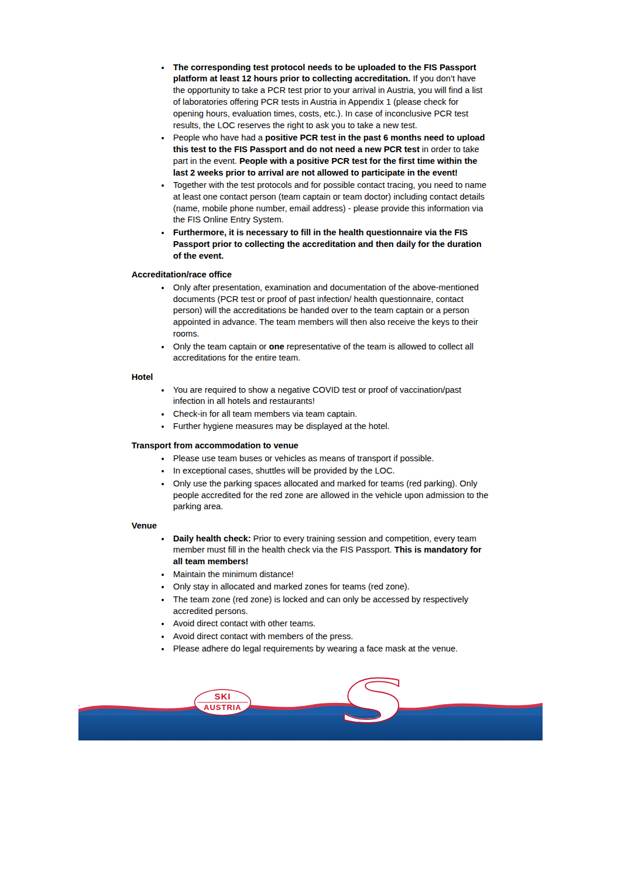The corresponding test protocol needs to be uploaded to the FIS Passport platform at least 12 hours prior to collecting accreditation. If you don’t have the opportunity to take a PCR test prior to your arrival in Austria, you will find a list of laboratories offering PCR tests in Austria in Appendix 1 (please check for opening hours, evaluation times, costs, etc.). In case of inconclusive PCR test results, the LOC reserves the right to ask you to take a new test.
People who have had a positive PCR test in the past 6 months need to upload this test to the FIS Passport and do not need a new PCR test in order to take part in the event. People with a positive PCR test for the first time within the last 2 weeks prior to arrival are not allowed to participate in the event!
Together with the test protocols and for possible contact tracing, you need to name at least one contact person (team captain or team doctor) including contact details (name, mobile phone number, email address) - please provide this information via the FIS Online Entry System.
Furthermore, it is necessary to fill in the health questionnaire via the FIS Passport prior to collecting the accreditation and then daily for the duration of the event.
Accreditation/race office
Only after presentation, examination and documentation of the above-mentioned documents (PCR test or proof of past infection/ health questionnaire, contact person) will the accreditations be handed over to the team captain or a person appointed in advance. The team members will then also receive the keys to their rooms.
Only the team captain or one representative of the team is allowed to collect all accreditations for the entire team.
Hotel
You are required to show a negative COVID test or proof of vaccination/past infection in all hotels and restaurants!
Check-in for all team members via team captain.
Further hygiene measures may be displayed at the hotel.
Transport from accommodation to venue
Please use team buses or vehicles as means of transport if possible.
In exceptional cases, shuttles will be provided by the LOC.
Only use the parking spaces allocated and marked for teams (red parking). Only people accredited for the red zone are allowed in the vehicle upon admission to the parking area.
Venue
Daily health check: Prior to every training session and competition, every team member must fill in the health check via the FIS Passport. This is mandatory for all team members!
Maintain the minimum distance!
Only stay in allocated and marked zones for teams (red zone).
The team zone (red zone) is locked and can only be accessed by respectively accredited persons.
Avoid direct contact with other teams.
Avoid direct contact with members of the press.
Please adhere do legal requirements by wearing a face mask at the venue.
SKI AUSTRIA